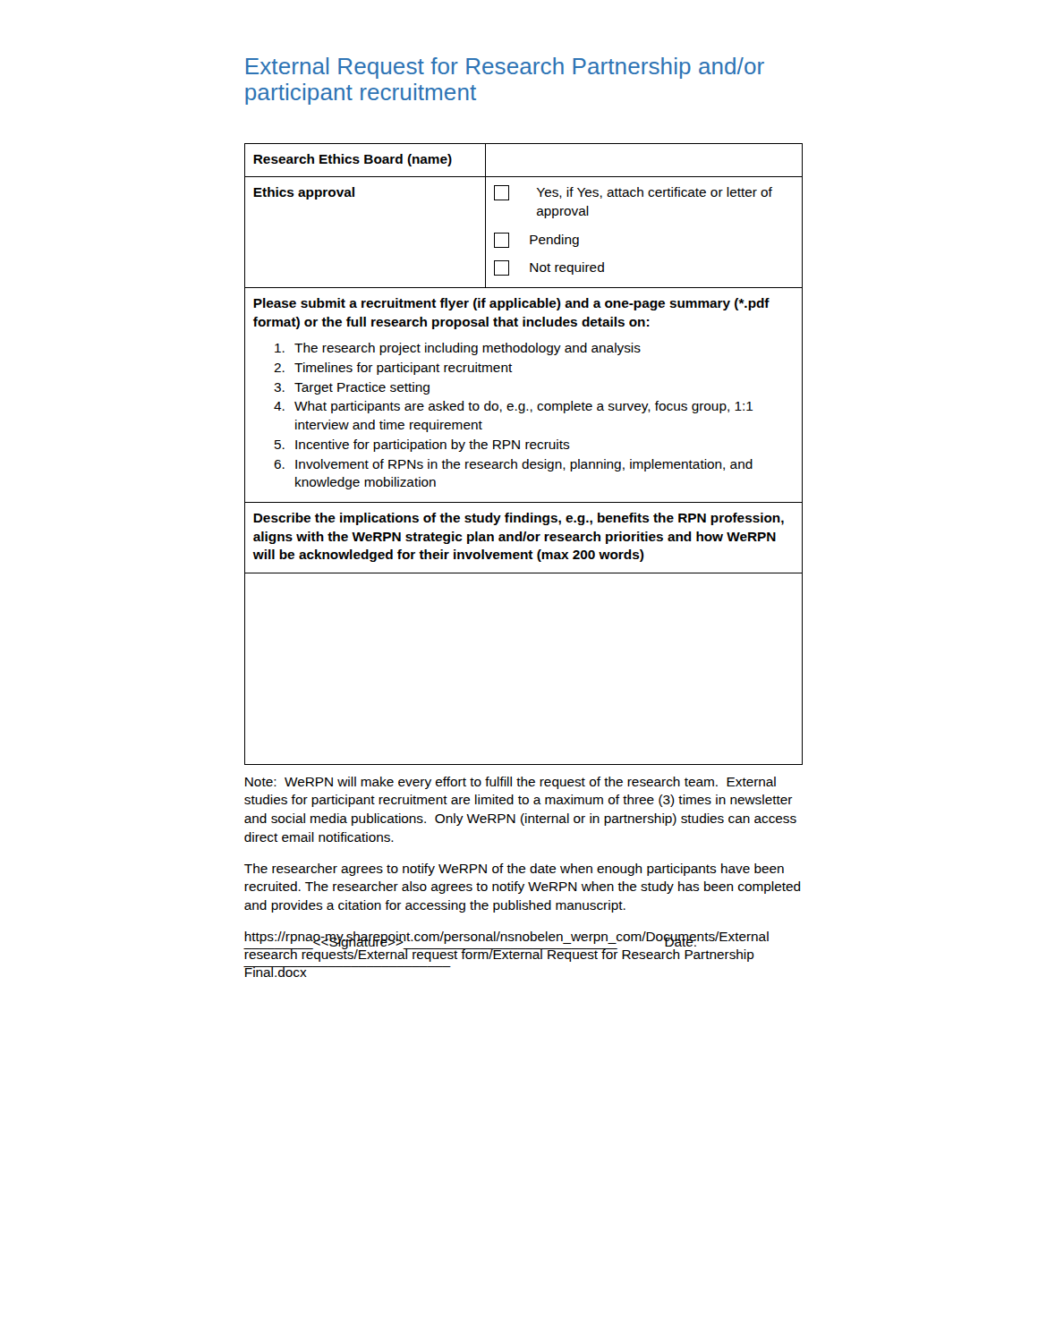External Request for Research Partnership and/or participant recruitment
| Research Ethics Board (name) | |
| Ethics approval | Yes, if Yes, attach certificate or letter of approval Pending Not required |
| Please submit a recruitment flyer (if applicable) and a one-page summary (*.pdf format) or the full research proposal that includes details on: The research project including methodology and analysis Timelines for participant recruitment Target Practice setting What participants are asked to do, e.g., complete a survey, focus group, 1:1 interview and time requirement Incentive for participation by the RPN recruits Involvement of RPNs in the research design, planning, implementation, and knowledge mobilization |
| Describe the implications of the study findings, e.g., benefits the RPN profession, aligns with the WeRPN strategic plan and/or research priorities and how WeRPN will be acknowledged for their involvement (max 200 words) |
Note: WeRPN will make every effort to fulfill the request of the research team. External studies for participant recruitment are limited to a maximum of three (3) times in newsletter and social media publications. Only WeRPN (internal or in partnership) studies can access direct email notifications.
The researcher agrees to notify WeRPN of the date when enough participants have been recruited. The researcher also agrees to notify WeRPN when the study has been completed and provides a citation for accessing the published manuscript.
_________<<Signature>>____________________________ Date: ___________________________
https://rpnao-my.sharepoint.com/personal/nsnobelen_werpn_com/Documents/External research requests/External request form/External Request for Research Partnership Final.docx